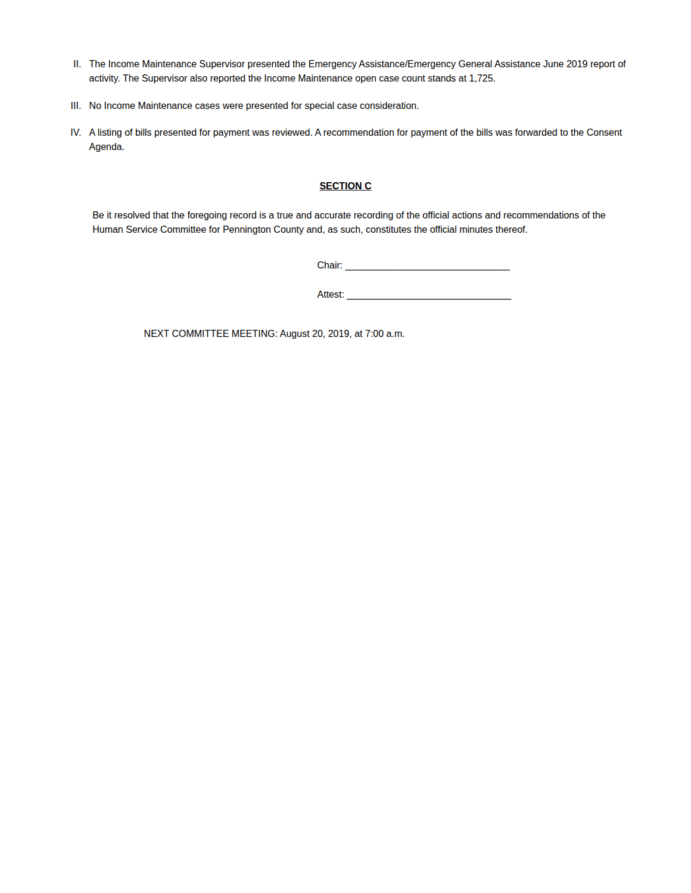The Income Maintenance Supervisor presented the Emergency Assistance/Emergency General Assistance June 2019 report of activity. The Supervisor also reported the Income Maintenance open case count stands at 1,725.
No Income Maintenance cases were presented for special case consideration.
A listing of bills presented for payment was reviewed. A recommendation for payment of the bills was forwarded to the Consent Agenda.
SECTION C
Be it resolved that the foregoing record is a true and accurate recording of the official actions and recommendations of the Human Service Committee for Pennington County and, as such, constitutes the official minutes thereof.
Chair: _______________________________
Attest: _______________________________
NEXT COMMITTEE MEETING: August 20, 2019, at 7:00 a.m.